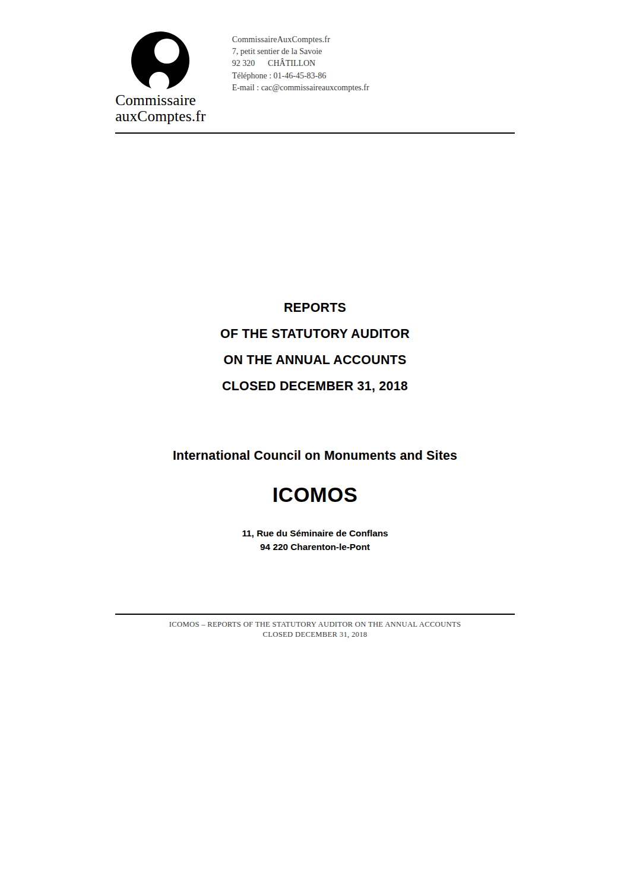Commissaire auxComptes.fr
CommissaireAuxComptes.fr
7, petit sentier de la Savoie
92 320 CHÂTILLON
Téléphone : 01-46-45-83-86
E-mail : cac@commissaireauxcomptes.fr
REPORTS
OF THE STATUTORY AUDITOR
ON THE ANNUAL ACCOUNTS
CLOSED DECEMBER 31, 2018
International Council on Monuments and Sites
ICOMOS
11, Rue du Séminaire de Conflans
94 220 Charenton-le-Pont
ICOMOS – REPORTS OF THE STATUTORY AUDITOR ON THE ANNUAL ACCOUNTS
CLOSED DECEMBER 31, 2018